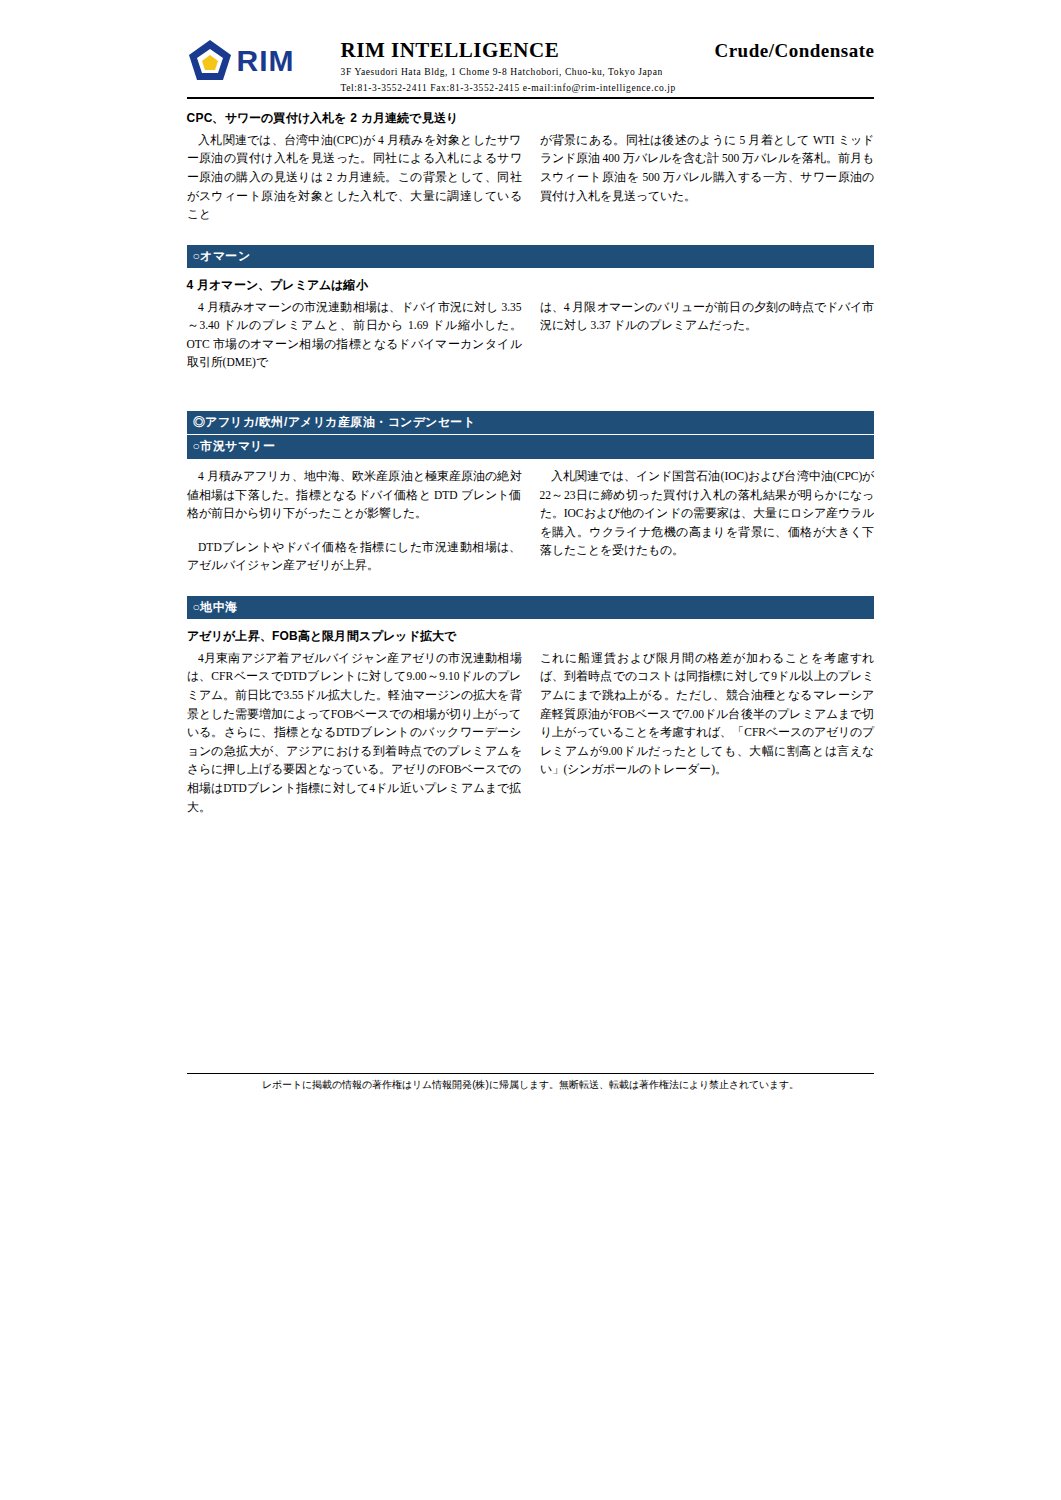RIM
RIM INTELLIGENCE
Crude/Condensate
3F Yaesudori Hata Bldg, 1 Chome 9-8 Hatchobori, Chuo-ku, Tokyo Japan
Tel:81-3-3552-2411 Fax:81-3-3552-2415 e-mail:info@rim-intelligence.co.jp
CPC、サワーの買付け入札を 2 カ月連続で見送り
入札関連では、台湾中油(CPC)が 4 月積みを対象としたサワー原油の買付け入札を見送った。同社による入札によるサワー原油の購入の見送りは 2 カ月連続。この背景として、同社がスウィート原油を対象とした入札で、大量に調達していること
が背景にある。同社は後述のように 5 月着として WTI ミッドランド原油 400 万バレルを含む計 500 万バレルを落札。前月もスウィート原油を 500 万バレル購入する一方、サワー原油の買付け入札を見送っていた。
○オマーン
4 月オマーン、プレミアムは縮小
4 月積みオマーンの市況連動相場は、ドバイ市況に対し 3.35～3.40 ドルのプレミアムと、前日から 1.69 ドル縮小した。OTC 市場のオマーン相場の指標となるドバイマーカンタイル取引所(DME)で
は、4 月限オマーンのバリューが前日の夕刻の時点でドバイ市況に対し 3.37 ドルのプレミアムだった。
◎アフリカ/欧州/アメリカ産原油・コンデンセート
○市況サマリー
4 月積みアフリカ、地中海、欧米産原油と極東産原油の絶対値相場は下落した。指標となるドバイ価格と DTD ブレント価格が前日から切り下がったことが影響した。
DTDブレントやドバイ価格を指標にした市況連動相場は、アゼルバイジャン産アゼリが上昇。
入札関連では、インド国営石油(IOC)および台湾中油(CPC)が22～23日に締め切った買付け入札の落札結果が明らかになった。IOCおよび他のインドの需要家は、大量にロシア産ウラルを購入。ウクライナ危機の高まりを背景に、価格が大きく下落したことを受けたもの。
○地中海
アゼリが上昇、FOB高と限月間スプレッド拡大で
4月東南アジア着アゼルバイジャン産アゼリの市況連動相場は、CFRベースでDTDブレントに対して9.00～9.10ドルのプレミアム。前日比で3.55ドル拡大した。軽油マージンの拡大を背景とした需要増加によってFOBベースでの相場が切り上がっている。さらに、指標となるDTDブレントのバックワーデーションの急拡大が、アジアにおける到着時点でのプレミアムをさらに押し上げる要因となっている。アゼリのFOBベースでの相場はDTDブレント指標に対して4ドル近いプレミアムまで拡大。
これに船運賃および限月間の格差が加わることを考慮すれば、到着時点でのコストは同指標に対して9ドル以上のプレミアムにまで跳ね上がる。ただし、競合油種となるマレーシア産軽質原油がFOBベースで7.00ドル台後半のプレミアムまで切り上がっていることを考慮すれば、「CFRベースのアゼリのプレミアムが9.00ドルだったとしても、大幅に割高とは言えない」(シンガポールのトレーダー)。
レポートに掲載の情報の著作権はリム情報開発(株)に帰属します。無断転送、転載は著作権法により禁止されています。